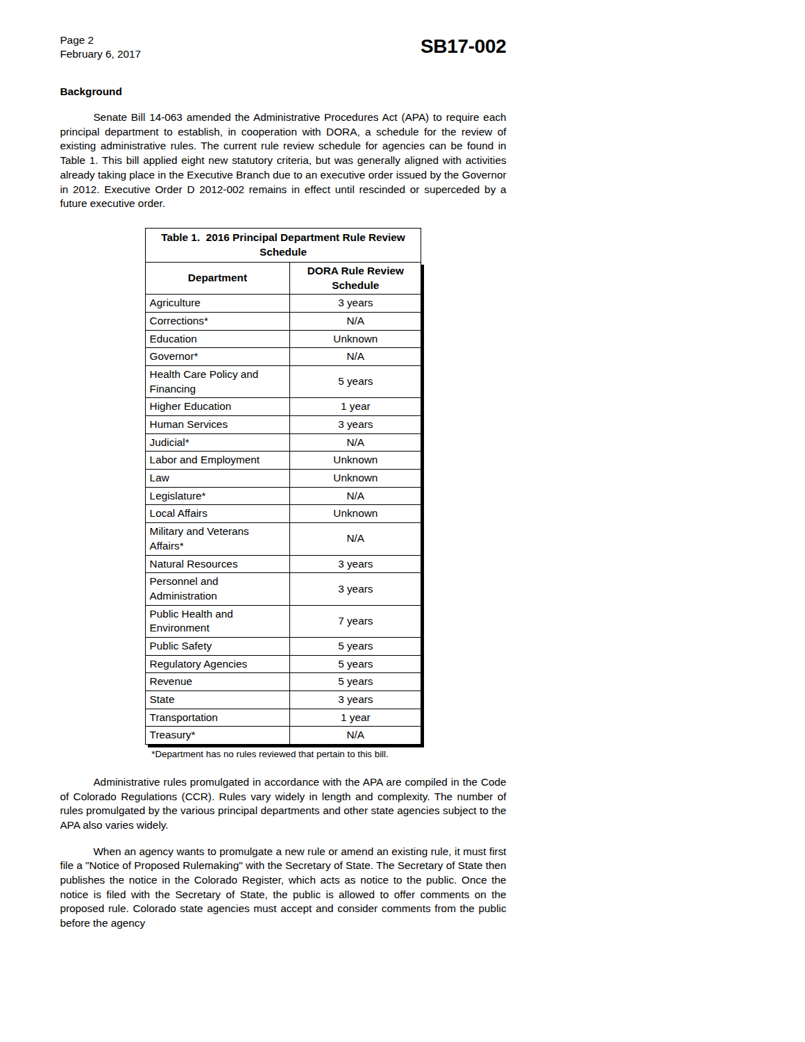Page 2
February 6, 2017
SB17-002
Background
Senate Bill 14-063 amended the Administrative Procedures Act (APA) to require each principal department to establish, in cooperation with DORA, a schedule for the review of existing administrative rules. The current rule review schedule for agencies can be found in Table 1. This bill applied eight new statutory criteria, but was generally aligned with activities already taking place in the Executive Branch due to an executive order issued by the Governor in 2012. Executive Order D 2012-002 remains in effect until rescinded or superceded by a future executive order.
Table 1. 2016 Principal Department Rule Review Schedule
| Department | DORA Rule Review Schedule |
| --- | --- |
| Agriculture | 3 years |
| Corrections* | N/A |
| Education | Unknown |
| Governor* | N/A |
| Health Care Policy and Financing | 5 years |
| Higher Education | 1 year |
| Human Services | 3 years |
| Judicial* | N/A |
| Labor and Employment | Unknown |
| Law | Unknown |
| Legislature* | N/A |
| Local Affairs | Unknown |
| Military and Veterans Affairs* | N/A |
| Natural Resources | 3 years |
| Personnel and Administration | 3 years |
| Public Health and Environment | 7 years |
| Public Safety | 5 years |
| Regulatory Agencies | 5 years |
| Revenue | 5 years |
| State | 3 years |
| Transportation | 1 year |
| Treasury* | N/A |
*Department has no rules reviewed that pertain to this bill.
Administrative rules promulgated in accordance with the APA are compiled in the Code of Colorado Regulations (CCR). Rules vary widely in length and complexity. The number of rules promulgated by the various principal departments and other state agencies subject to the APA also varies widely.
When an agency wants to promulgate a new rule or amend an existing rule, it must first file a "Notice of Proposed Rulemaking" with the Secretary of State. The Secretary of State then publishes the notice in the Colorado Register, which acts as notice to the public. Once the notice is filed with the Secretary of State, the public is allowed to offer comments on the proposed rule. Colorado state agencies must accept and consider comments from the public before the agency